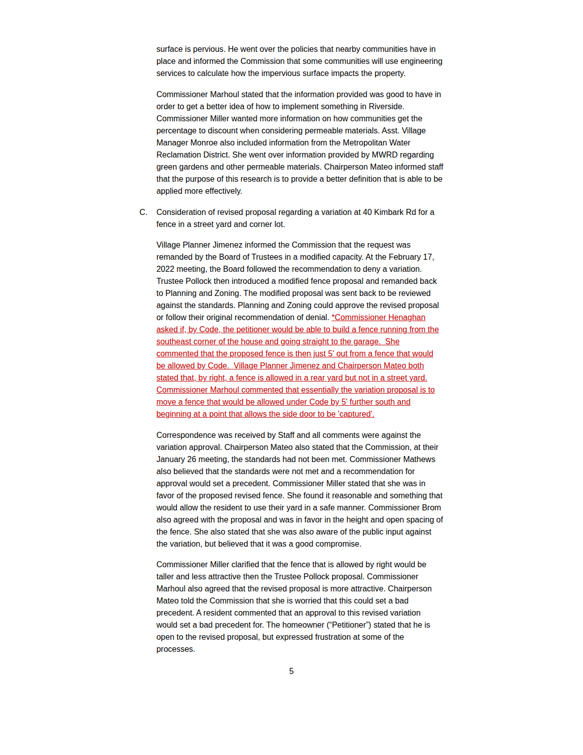surface is pervious. He went over the policies that nearby communities have in place and informed the Commission that some communities will use engineering services to calculate how the impervious surface impacts the property.
Commissioner Marhoul stated that the information provided was good to have in order to get a better idea of how to implement something in Riverside. Commissioner Miller wanted more information on how communities get the percentage to discount when considering permeable materials. Asst. Village Manager Monroe also included information from the Metropolitan Water Reclamation District. She went over information provided by MWRD regarding green gardens and other permeable materials. Chairperson Mateo informed staff that the purpose of this research is to provide a better definition that is able to be applied more effectively.
C. Consideration of revised proposal regarding a variation at 40 Kimbark Rd for a fence in a street yard and corner lot.
Village Planner Jimenez informed the Commission that the request was remanded by the Board of Trustees in a modified capacity. At the February 17, 2022 meeting, the Board followed the recommendation to deny a variation. Trustee Pollock then introduced a modified fence proposal and remanded back to Planning and Zoning. The modified proposal was sent back to be reviewed against the standards. Planning and Zoning could approve the revised proposal or follow their original recommendation of denial. *Commissioner Henaghan asked if, by Code, the petitioner would be able to build a fence running from the southeast corner of the house and going straight to the garage. She commented that the proposed fence is then just 5' out from a fence that would be allowed by Code. Village Planner Jimenez and Chairperson Mateo both stated that, by right, a fence is allowed in a rear yard but not in a street yard. Commissioner Marhoul commented that essentially the variation proposal is to move a fence that would be allowed under Code by 5' further south and beginning at a point that allows the side door to be 'captured'.
Correspondence was received by Staff and all comments were against the variation approval. Chairperson Mateo also stated that the Commission, at their January 26 meeting, the standards had not been met. Commissioner Mathews also believed that the standards were not met and a recommendation for approval would set a precedent. Commissioner Miller stated that she was in favor of the proposed revised fence. She found it reasonable and something that would allow the resident to use their yard in a safe manner. Commissioner Brom also agreed with the proposal and was in favor in the height and open spacing of the fence. She also stated that she was also aware of the public input against the variation, but believed that it was a good compromise.
Commissioner Miller clarified that the fence that is allowed by right would be taller and less attractive then the Trustee Pollock proposal. Commissioner Marhoul also agreed that the revised proposal is more attractive. Chairperson Mateo told the Commission that she is worried that this could set a bad precedent. A resident commented that an approval to this revised variation would set a bad precedent for. The homeowner (“Petitioner”) stated that he is open to the revised proposal, but expressed frustration at some of the processes.
5